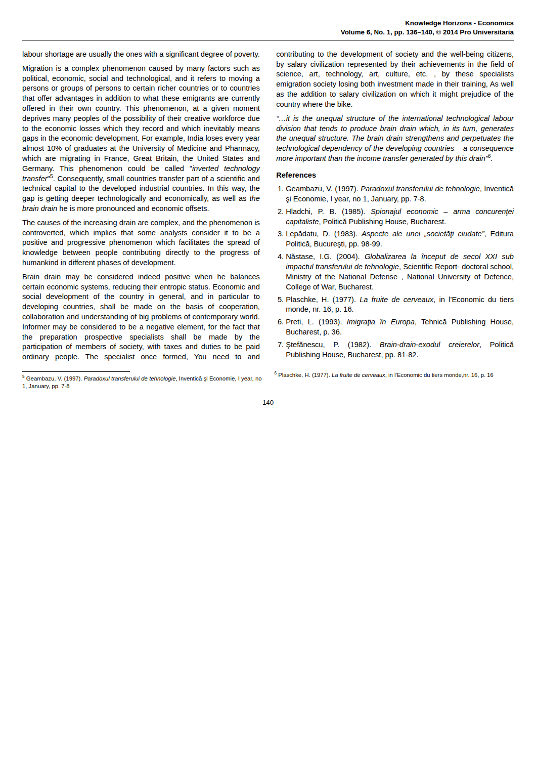Knowledge Horizons - Economics
Volume 6, No. 1, pp. 136–140, © 2014 Pro Universitaria
labour shortage are usually the ones with a significant degree of poverty.
Migration is a complex phenomenon caused by many factors such as political, economic, social and technological, and it refers to moving a persons or groups of persons to certain richer countries or to countries that offer advantages in addition to what these emigrants are currently offered in their own country. This phenomenon, at a given moment deprives many peoples of the possibility of their creative workforce due to the economic losses which they record and which inevitably means gaps in the economic development. For example, India loses every year almost 10% of graduates at the University of Medicine and Pharmacy, which are migrating in France, Great Britain, the United States and Germany. This phenomenon could be called "inverted technology transfer"5. Consequently, small countries transfer part of a scientific and technical capital to the developed industrial countries. In this way, the gap is getting deeper technologically and economically, as well as the brain drain he is more pronounced and economic offsets.
The causes of the increasing drain are complex, and the phenomenon is controverted, which implies that some analysts consider it to be a positive and progressive phenomenon which facilitates the spread of knowledge between people contributing directly to the progress of humankind in different phases of development.
Brain drain may be considered indeed positive when he balances certain economic systems, reducing their entropic status. Economic and social development of the country in general, and in particular to developing countries, shall be made on the basis of cooperation, collaboration and understanding of big problems of contemporary world. Informer may be considered to be a negative element, for the fact that the preparation prospective specialists shall be made by the participation of members of society, with taxes and duties to be paid ordinary people. The specialist once formed, You need to and contributing to the development of society and the well-being citizens, by salary civilization represented by their achievements in the field of science, art, technology, art, culture, etc. , by these specialists emigration society losing both investment made in their training, As well as the addition to salary civilization on which it might prejudice of the country where the bike.
“…it is the unequal structure of the international technological labour division that tends to produce brain drain which, in its turn, generates the unequal structure. The brain drain strengthens and perpetuates the technological dependency of the developing countries – a consequence more important than the income transfer generated by this drain”6.
References
Geambazu, V. (1997). Paradoxul transferului de tehnologie, Inventică şi Economie, I year, no 1, January, pp. 7-8.
Hladchi, P. B. (1985). Spionajul economic – arma concurenţei capitaliste, Politică Publishing House, Bucharest.
Lepădatu, D. (1983). Aspecte ale unei „societăţi ciudate”, Editura Politică, Bucureşti, pp. 98-99.
Năstase, I.G. (2004). Globalizarea la început de secol XXI sub impactul transferului de tehnologie, Scientific Report- doctoral school, Ministry of the National Defense , National University of Defence, College of War, Bucharest.
Plaschke, H. (1977). La fruite de cerveaux, in l’Economic du tiers monde, nr. 16, p. 16.
Preti, L. (1993). Imigraţia în Europa, Tehnică Publishing House, Bucharest, p. 36.
Ştefănescu, P. (1982). Brain-drain-exodul creierelor, Politică Publishing House, Bucharest, pp. 81-82.
5 Geambazu, V. (1997). Paradoxul transferului de tehnologie, Inventică şi Economie, I year, no 1, January, pp. 7-8
6 Plaschke, H. (1977). La fruite de cerveaux, in l’Economic du tiers monde,nr. 16, p. 16
140